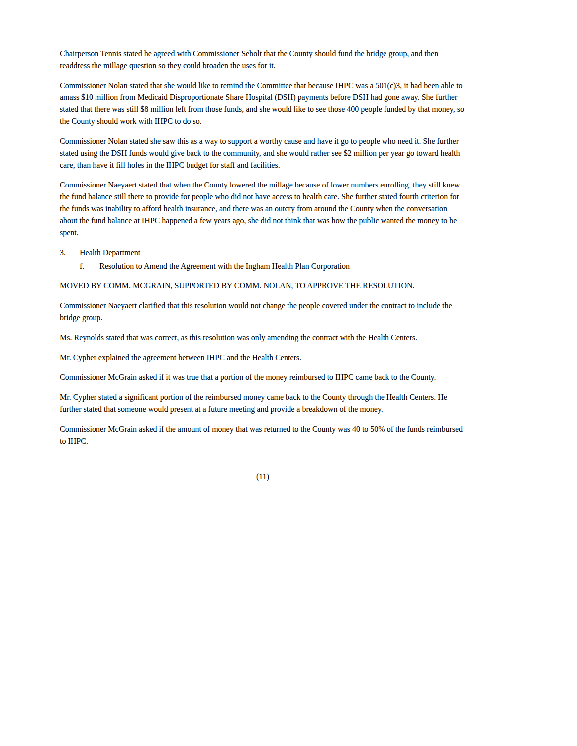Chairperson Tennis stated he agreed with Commissioner Sebolt that the County should fund the bridge group, and then readdress the millage question so they could broaden the uses for it.
Commissioner Nolan stated that she would like to remind the Committee that because IHPC was a 501(c)3, it had been able to amass $10 million from Medicaid Disproportionate Share Hospital (DSH) payments before DSH had gone away. She further stated that there was still $8 million left from those funds, and she would like to see those 400 people funded by that money, so the County should work with IHPC to do so.
Commissioner Nolan stated she saw this as a way to support a worthy cause and have it go to people who need it. She further stated using the DSH funds would give back to the community, and she would rather see $2 million per year go toward health care, than have it fill holes in the IHPC budget for staff and facilities.
Commissioner Naeyaert stated that when the County lowered the millage because of lower numbers enrolling, they still knew the fund balance still there to provide for people who did not have access to health care. She further stated fourth criterion for the funds was inability to afford health insurance, and there was an outcry from around the County when the conversation about the fund balance at IHPC happened a few years ago, she did not think that was how the public wanted the money to be spent.
3. Health Department
f. Resolution to Amend the Agreement with the Ingham Health Plan Corporation
MOVED BY COMM. MCGRAIN, SUPPORTED BY COMM. NOLAN, TO APPROVE THE RESOLUTION.
Commissioner Naeyaert clarified that this resolution would not change the people covered under the contract to include the bridge group.
Ms. Reynolds stated that was correct, as this resolution was only amending the contract with the Health Centers.
Mr. Cypher explained the agreement between IHPC and the Health Centers.
Commissioner McGrain asked if it was true that a portion of the money reimbursed to IHPC came back to the County.
Mr. Cypher stated a significant portion of the reimbursed money came back to the County through the Health Centers. He further stated that someone would present at a future meeting and provide a breakdown of the money.
Commissioner McGrain asked if the amount of money that was returned to the County was 40 to 50% of the funds reimbursed to IHPC.
(11)